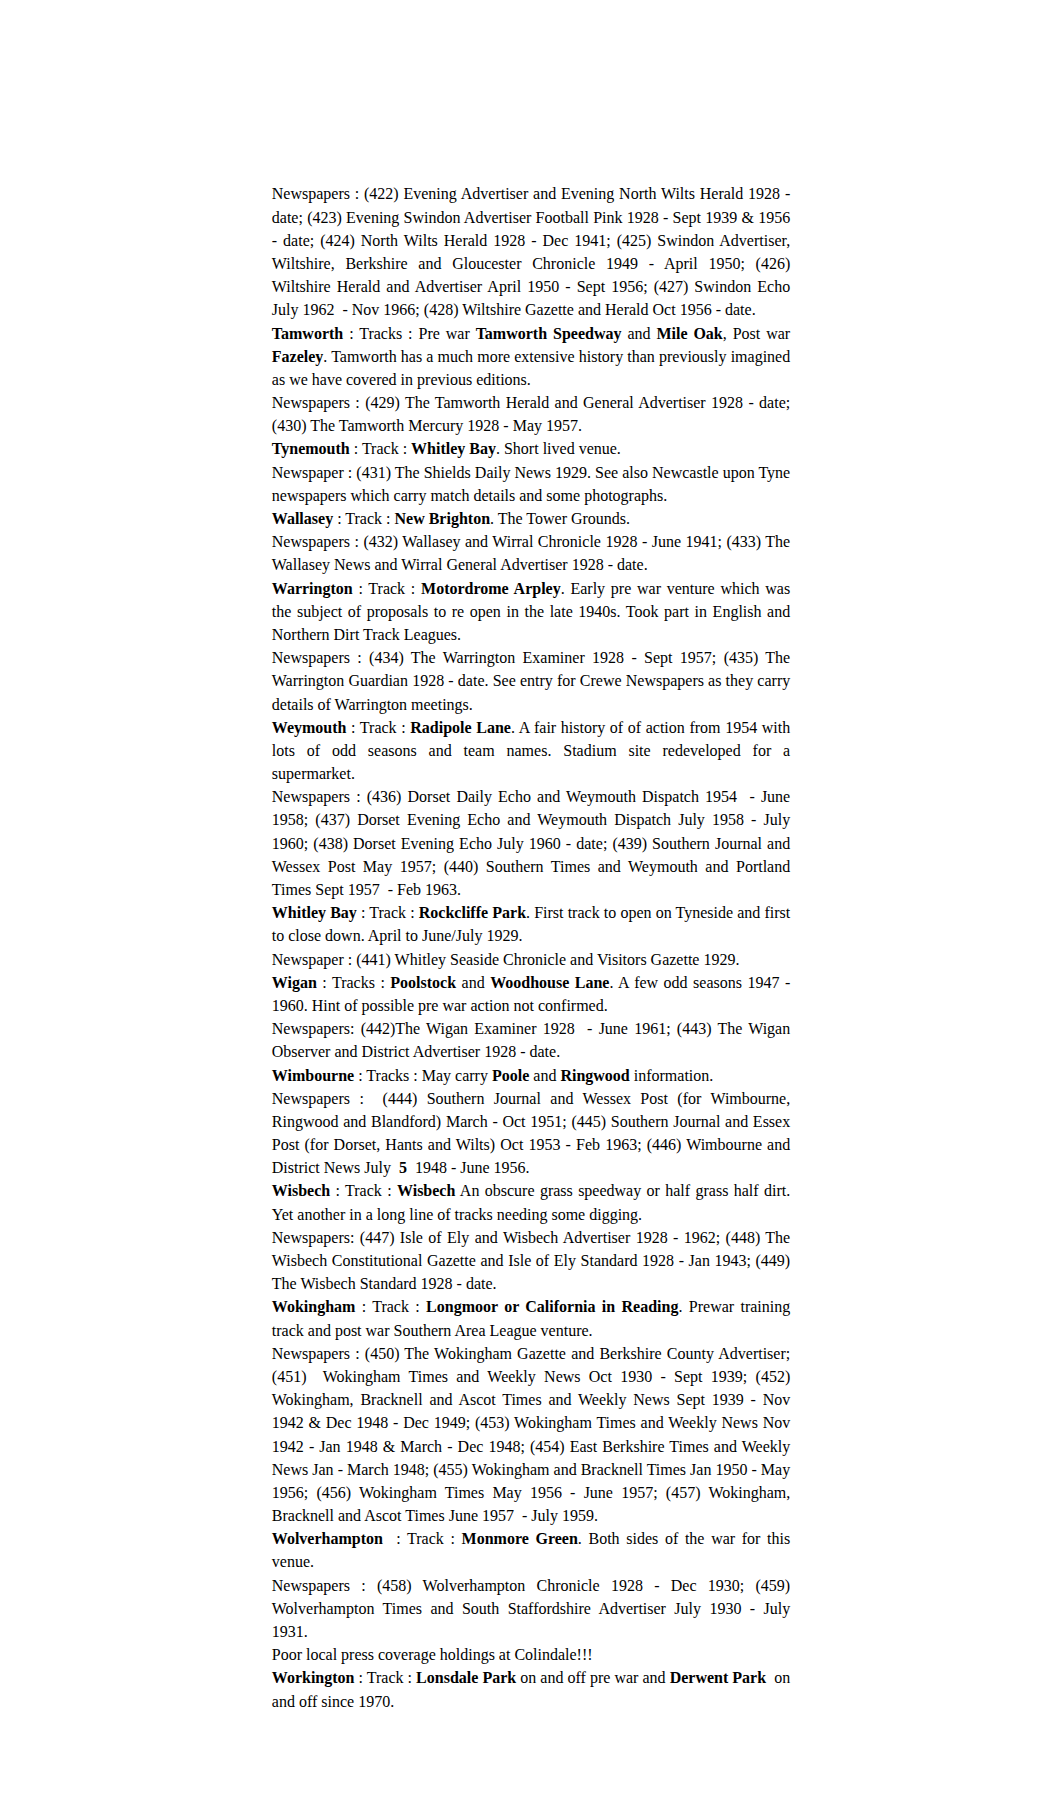Newspapers : (422) Evening Advertiser and Evening North Wilts Herald 1928 - date; (423) Evening Swindon Advertiser Football Pink 1928 - Sept 1939 & 1956 - date; (424) North Wilts Herald 1928 - Dec 1941; (425) Swindon Advertiser, Wiltshire, Berkshire and Gloucester Chronicle 1949 - April 1950; (426) Wiltshire Herald and Advertiser April 1950 - Sept 1956; (427) Swindon Echo July 1962 - Nov 1966; (428) Wiltshire Gazette and Herald Oct 1956 - date.
Tamworth : Tracks : Pre war Tamworth Speedway and Mile Oak, Post war Fazeley. Tamworth has a much more extensive history than previously imagined as we have covered in previous editions.
Newspapers : (429) The Tamworth Herald and General Advertiser 1928 - date; (430) The Tamworth Mercury 1928 - May 1957.
Tynemouth : Track : Whitley Bay. Short lived venue.
Newspaper : (431) The Shields Daily News 1929. See also Newcastle upon Tyne newspapers which carry match details and some photographs.
Wallasey : Track : New Brighton. The Tower Grounds.
Newspapers : (432) Wallasey and Wirral Chronicle 1928 - June 1941; (433) The Wallasey News and Wirral General Advertiser 1928 - date.
Warrington : Track : Motordrome Arpley. Early pre war venture which was the subject of proposals to re open in the late 1940s. Took part in English and Northern Dirt Track Leagues.
Newspapers : (434) The Warrington Examiner 1928 - Sept 1957; (435) The Warrington Guardian 1928 - date. See entry for Crewe Newspapers as they carry details of Warrington meetings.
Weymouth : Track : Radipole Lane. A fair history of of action from 1954 with lots of odd seasons and team names. Stadium site redeveloped for a supermarket.
Newspapers : (436) Dorset Daily Echo and Weymouth Dispatch 1954 - June 1958; (437) Dorset Evening Echo and Weymouth Dispatch July 1958 - July 1960; (438) Dorset Evening Echo July 1960 - date; (439) Southern Journal and Wessex Post May 1957; (440) Southern Times and Weymouth and Portland Times Sept 1957 - Feb 1963.
Whitley Bay : Track : Rockcliffe Park. First track to open on Tyneside and first to close down. April to June/July 1929.
Newspaper : (441) Whitley Seaside Chronicle and Visitors Gazette 1929.
Wigan : Tracks : Poolstock and Woodhouse Lane. A few odd seasons 1947 - 1960. Hint of possible pre war action not confirmed.
Newspapers: (442)The Wigan Examiner 1928 - June 1961; (443) The Wigan Observer and District Advertiser 1928 - date.
Wimbourne : Tracks : May carry Poole and Ringwood information.
Newspapers : (444) Southern Journal and Wessex Post (for Wimbourne, Ringwood and Blandford) March - Oct 1951; (445) Southern Journal and Essex Post (for Dorset, Hants and Wilts) Oct 1953 - Feb 1963; (446) Wimbourne and District News July 5 1948 - June 1956.
Wisbech : Track : Wisbech An obscure grass speedway or half grass half dirt. Yet another in a long line of tracks needing some digging.
Newspapers: (447) Isle of Ely and Wisbech Advertiser 1928 - 1962; (448) The Wisbech Constitutional Gazette and Isle of Ely Standard 1928 - Jan 1943; (449) The Wisbech Standard 1928 - date.
Wokingham : Track : Longmoor or California in Reading. Prewar training track and post war Southern Area League venture.
Newspapers : (450) The Wokingham Gazette and Berkshire County Advertiser; (451) Wokingham Times and Weekly News Oct 1930 - Sept 1939; (452) Wokingham, Bracknell and Ascot Times and Weekly News Sept 1939 - Nov 1942 & Dec 1948 - Dec 1949; (453) Wokingham Times and Weekly News Nov 1942 - Jan 1948 & March - Dec 1948; (454) East Berkshire Times and Weekly News Jan - March 1948; (455) Wokingham and Bracknell Times Jan 1950 - May 1956; (456) Wokingham Times May 1956 - June 1957; (457) Wokingham, Bracknell and Ascot Times June 1957 - July 1959.
Wolverhampton : Track : Monmore Green. Both sides of the war for this venue.
Newspapers : (458) Wolverhampton Chronicle 1928 - Dec 1930; (459) Wolverhampton Times and South Staffordshire Advertiser July 1930 - July 1931.
Poor local press coverage holdings at Colindale!!!
Workington : Track : Lonsdale Park on and off pre war and Derwent Park on and off since 1970.